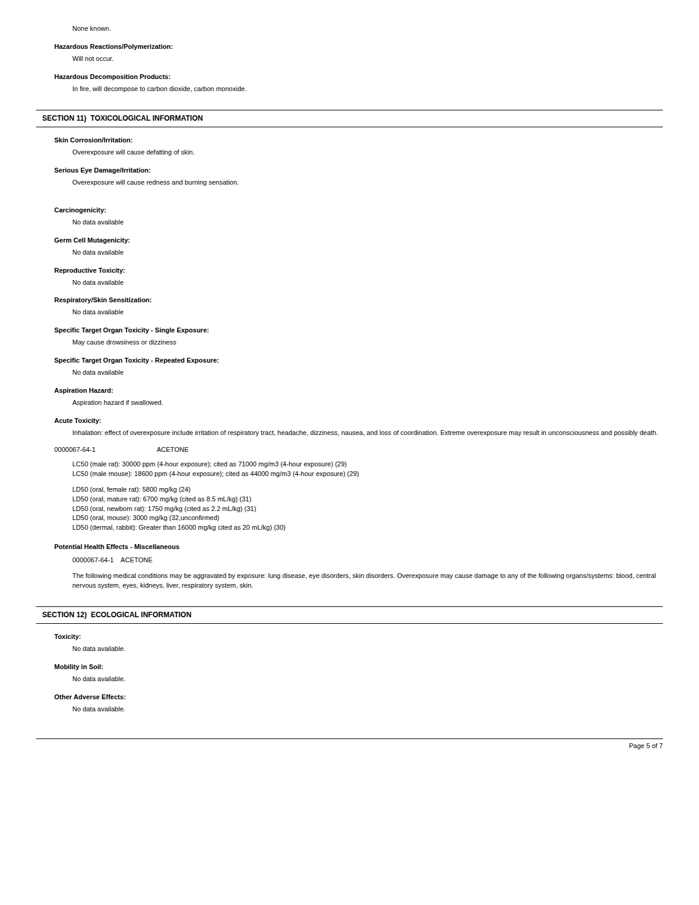None known.
Hazardous Reactions/Polymerization:
Will not occur.
Hazardous Decomposition Products:
In fire, will decompose to carbon dioxide, carbon monoxide.
SECTION 11) TOXICOLOGICAL INFORMATION
Skin Corrosion/Irritation:
Overexposure will cause defatting of skin.
Serious Eye Damage/Irritation:
Overexposure will cause redness and burning sensation.
Carcinogenicity:
No data available
Germ Cell Mutagenicity:
No data available
Reproductive Toxicity:
No data available
Respiratory/Skin Sensitization:
No data available
Specific Target Organ Toxicity - Single Exposure:
May cause drowsiness or dizziness
Specific Target Organ Toxicity - Repeated Exposure:
No data available
Aspiration Hazard:
Aspiration hazard if swallowed.
Acute Toxicity:
Inhalation: effect of overexposure include irritation of respiratory tract, headache, dizziness, nausea, and loss of coordination. Extreme overexposure may result in unconsciousness and possibly death.
0000067-64-1 ACETONE
LC50 (male rat): 30000 ppm (4-hour exposure); cited as 71000 mg/m3 (4-hour exposure) (29)
LC50 (male mouse): 18600 ppm (4-hour exposure); cited as 44000 mg/m3 (4-hour exposure) (29)
LD50 (oral, female rat): 5800 mg/kg (24)
LD50 (oral, mature rat): 6700 mg/kg (cited as 8.5 mL/kg) (31)
LD50 (oral, newborn rat): 1750 mg/kg (cited as 2.2 mL/kg) (31)
LD50 (oral, mouse): 3000 mg/kg (32,unconfirmed)
LD50 (dermal, rabbit): Greater than 16000 mg/kg cited as 20 mL/kg) (30)
Potential Health Effects - Miscellaneous
0000067-64-1 ACETONE
The following medical conditions may be aggravated by exposure: lung disease, eye disorders, skin disorders. Overexposure may cause damage to any of the following organs/systems: blood, central nervous system, eyes, kidneys, liver, respiratory system, skin.
SECTION 12) ECOLOGICAL INFORMATION
Toxicity:
No data available.
Mobility in Soil:
No data available.
Other Adverse Effects:
No data available.
Page 5 of 7